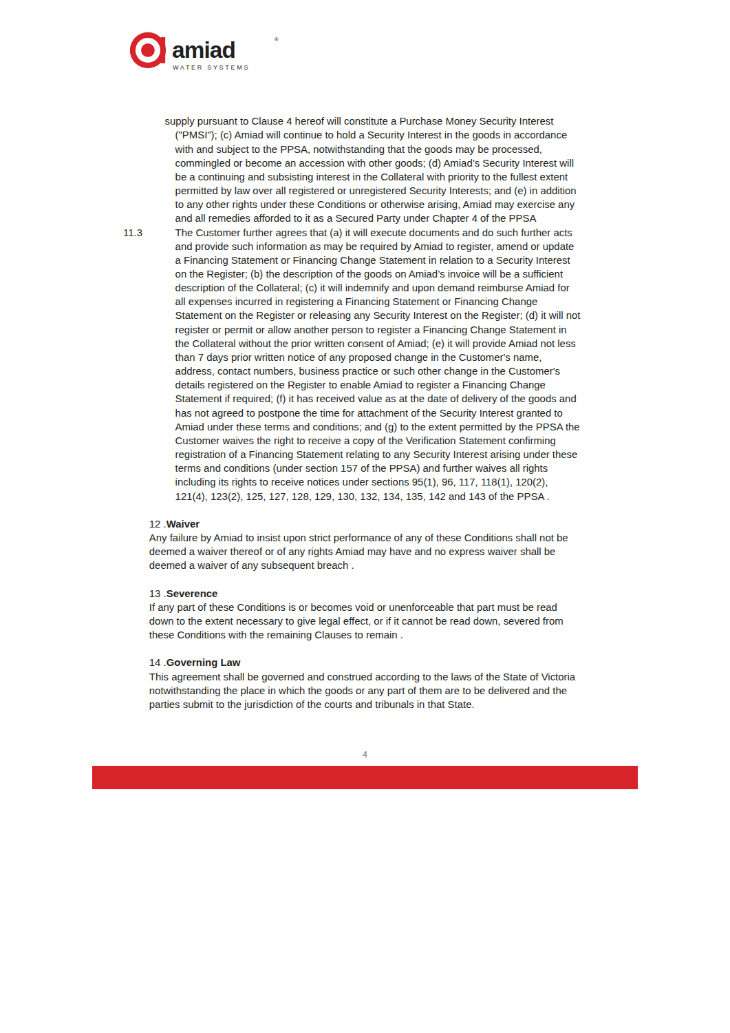amiad ® WATER SYSTEMS
supply pursuant to Clause 4 hereof will constitute a Purchase Money Security Interest ("PMSI"); (c) Amiad will continue to hold a Security Interest in the goods in accordance with and subject to the PPSA, notwithstanding that the goods may be processed, commingled or become an accession with other goods; (d) Amiad’s Security Interest will be a continuing and subsisting interest in the Collateral with priority to the fullest extent permitted by law over all registered or unregistered Security Interests; and (e) in addition to any other rights under these Conditions or otherwise arising, Amiad may exercise any and all remedies afforded to it as a Secured Party under Chapter 4 of the PPSA
11.3 The Customer further agrees that (a) it will execute documents and do such further acts and provide such information as may be required by Amiad to register, amend or update a Financing Statement or Financing Change Statement in relation to a Security Interest on the Register; (b) the description of the goods on Amiad’s invoice will be a sufficient description of the Collateral; (c) it will indemnify and upon demand reimburse Amiad for all expenses incurred in registering a Financing Statement or Financing Change Statement on the Register or releasing any Security Interest on the Register; (d) it will not register or permit or allow another person to register a Financing Change Statement in the Collateral without the prior written consent of Amiad; (e) it will provide Amiad not less than 7 days prior written notice of any proposed change in the Customer's name, address, contact numbers, business practice or such other change in the Customer's details registered on the Register to enable Amiad to register a Financing Change Statement if required; (f) it has received value as at the date of delivery of the goods and has not agreed to postpone the time for attachment of the Security Interest granted to Amiad under these terms and conditions; and (g) to the extent permitted by the PPSA the Customer waives the right to receive a copy of the Verification Statement confirming registration of a Financing Statement relating to any Security Interest arising under these terms and conditions (under section 157 of the PPSA) and further waives all rights including its rights to receive notices under sections 95(1), 96, 117, 118(1), 120(2), 121(4), 123(2), 125, 127, 128, 129, 130, 132, 134, 135, 142 and 143 of the PPSA .
12 . Waiver
Any failure by Amiad to insist upon strict performance of any of these Conditions shall not be deemed a waiver thereof or of any rights Amiad may have and no express waiver shall be deemed a waiver of any subsequent breach .
13 . Severence
If any part of these Conditions is or becomes void or unenforceable that part must be read down to the extent necessary to give legal effect, or if it cannot be read down, severed from these Conditions with the remaining Clauses to remain .
14 . Governing Law
This agreement shall be governed and construed according to the laws of the State of Victoria notwithstanding the place in which the goods or any part of them are to be delivered and the parties submit to the jurisdiction of the courts and tribunals in that State.
4